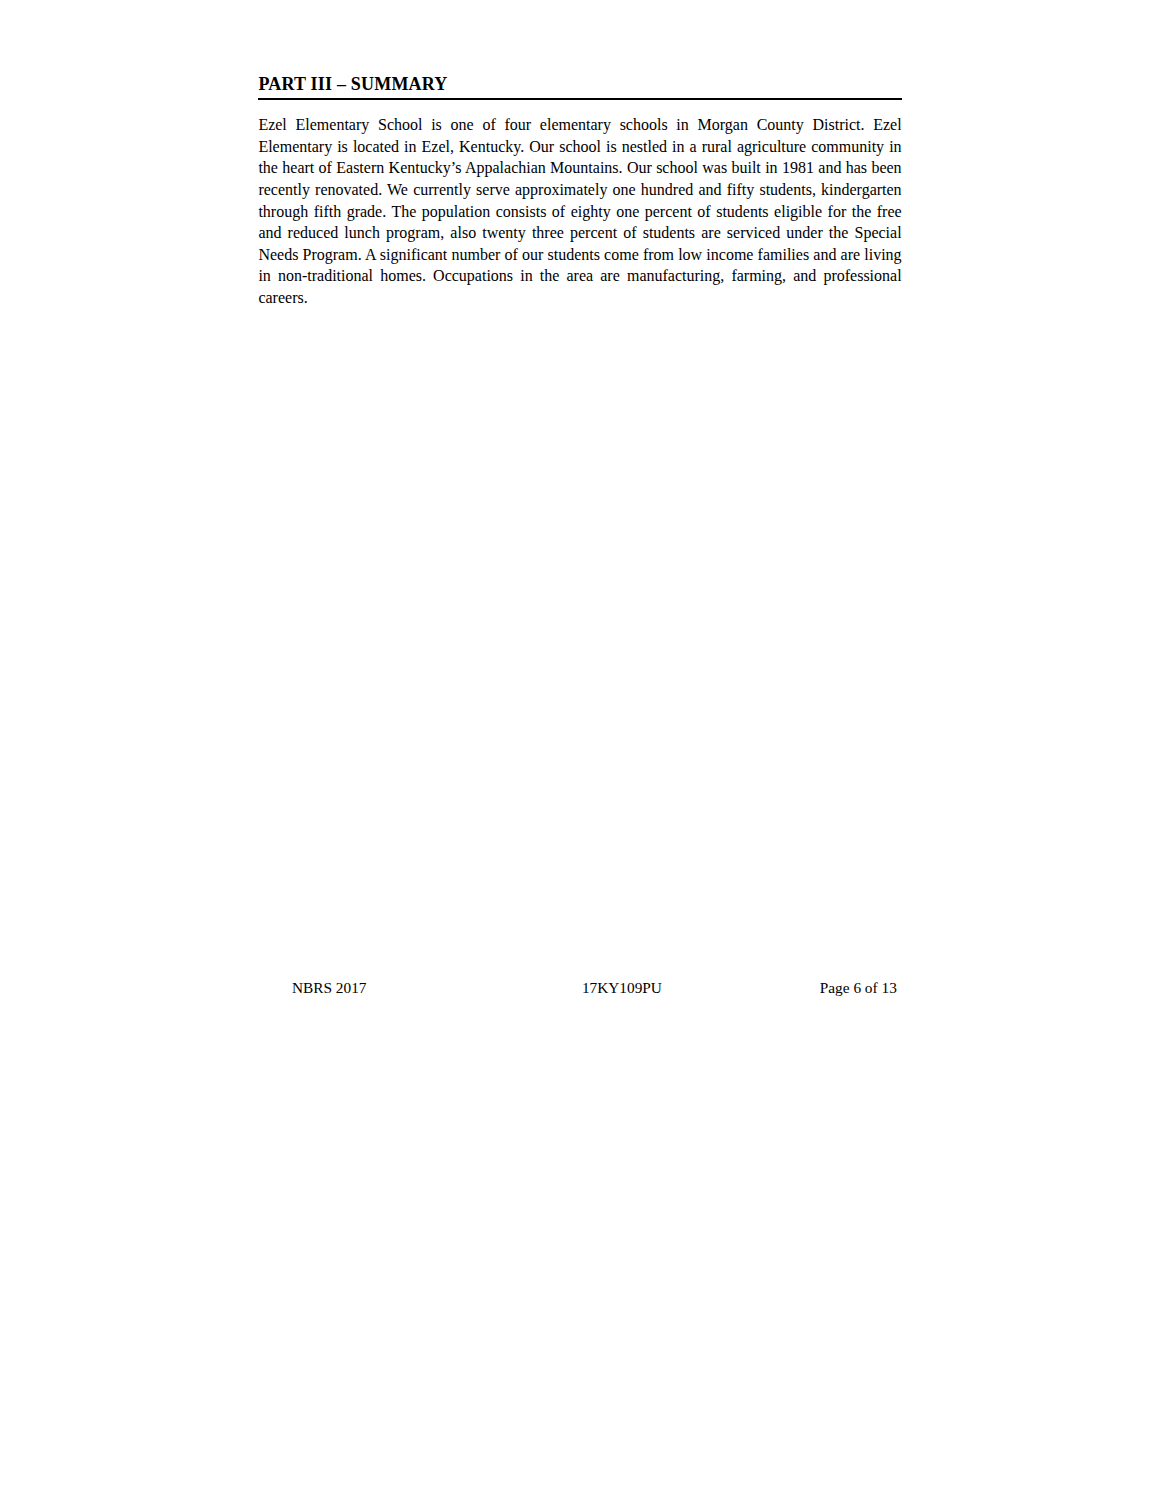PART III – SUMMARY
Ezel Elementary School is one of four elementary schools in Morgan County District. Ezel Elementary is located in Ezel, Kentucky. Our school is nestled in a rural agriculture community in the heart of Eastern Kentucky’s Appalachian Mountains. Our school was built in 1981 and has been recently renovated. We currently serve approximately one hundred and fifty students, kindergarten through fifth grade. The population consists of eighty one percent of students eligible for the free and reduced lunch program, also twenty three percent of students are serviced under the Special Needs Program. A significant number of our students come from low income families and are living in non-traditional homes. Occupations in the area are manufacturing, farming, and professional careers.
NBRS 2017
17KY109PU
Page 6 of 13